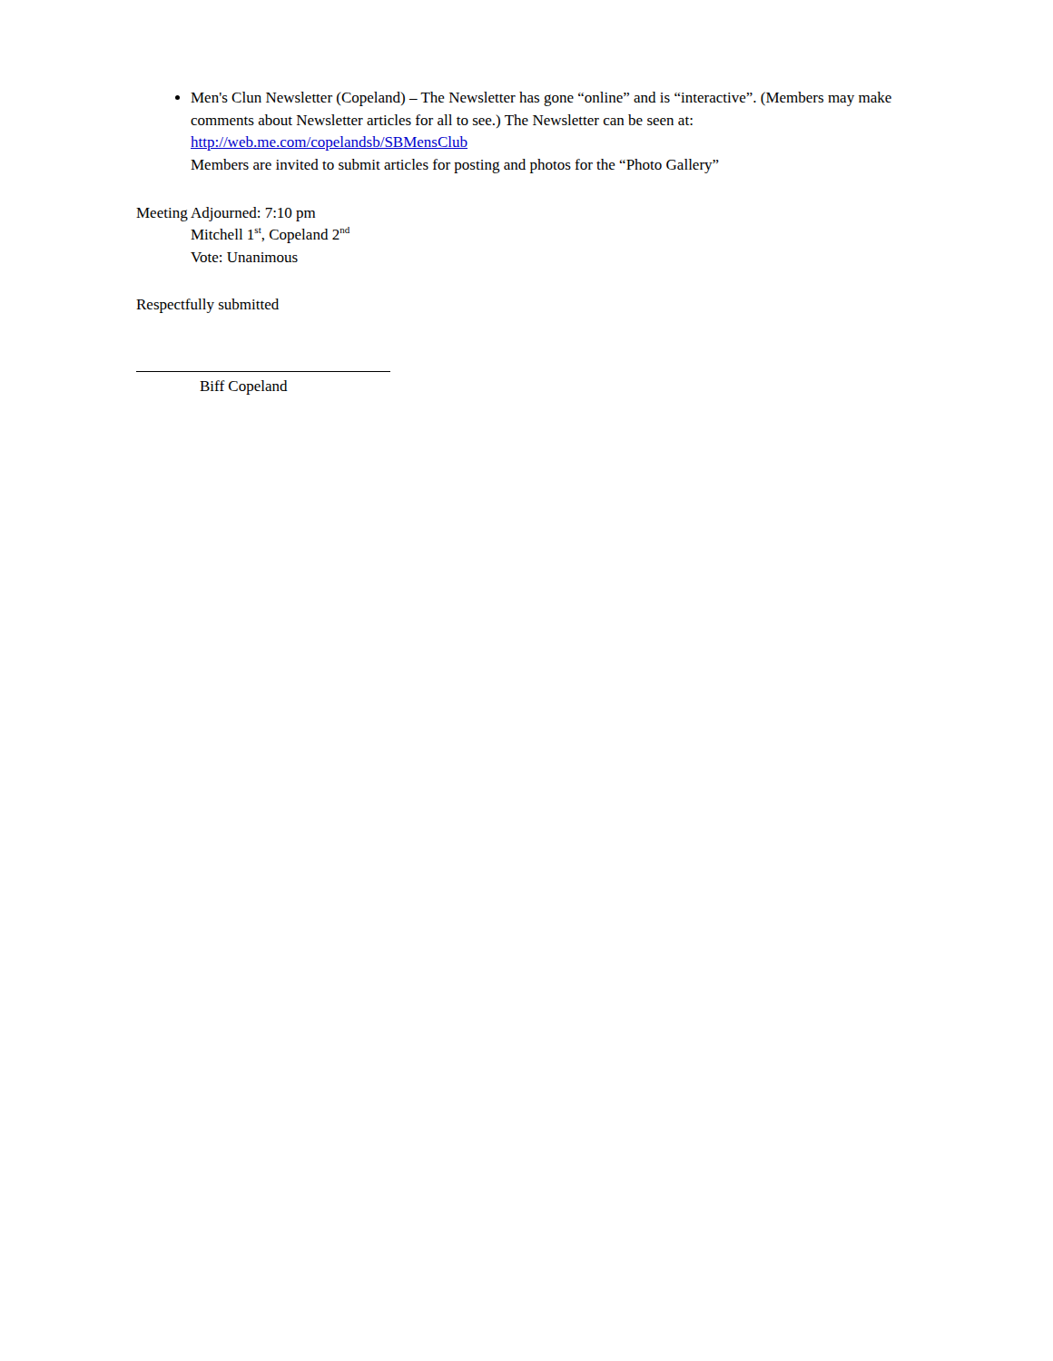Men's Clun Newsletter (Copeland) – The Newsletter has gone “online” and is “interactive”. (Members may make comments about Newsletter articles for all to see.) The Newsletter can be seen at:
http://web.me.com/copelandsb/SBMensClub
Members are invited to submit articles for posting and photos for the “Photo Gallery”
Meeting Adjourned: 7:10 pm
Mitchell 1st, Copeland 2nd
Vote: Unanimous
Respectfully submitted
Biff Copeland